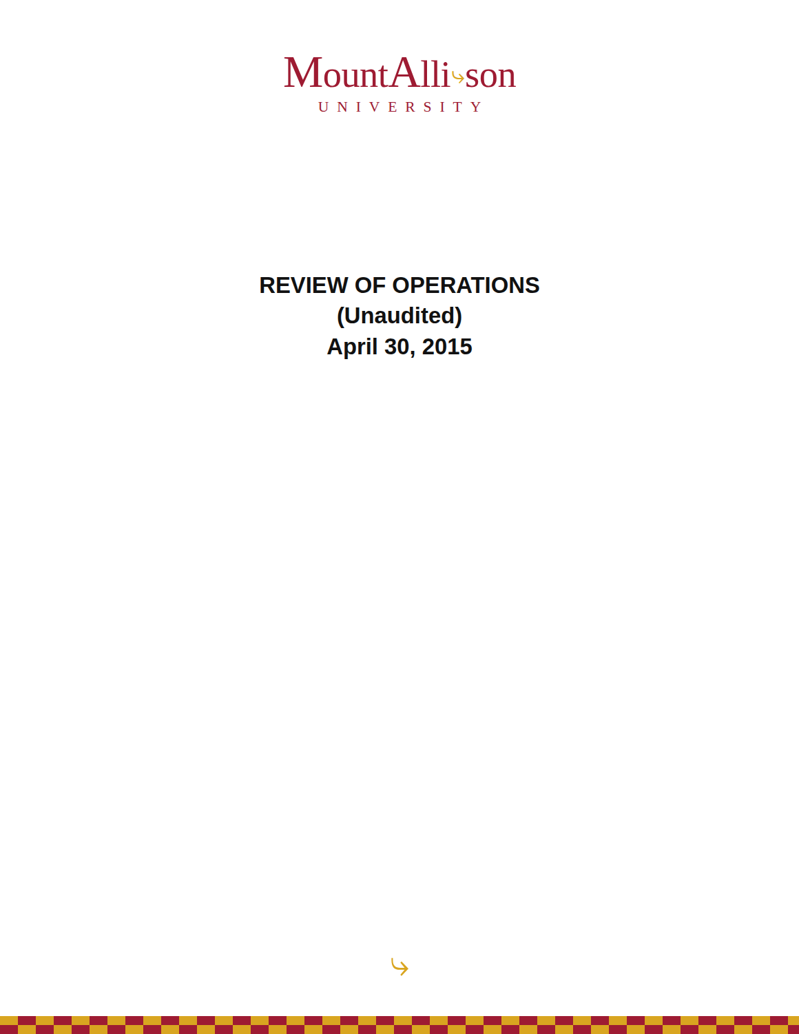MountAlli⤷son
UNIVERSITY
REVIEW OF OPERATIONS (Unaudited) April 30, 2015
⤷